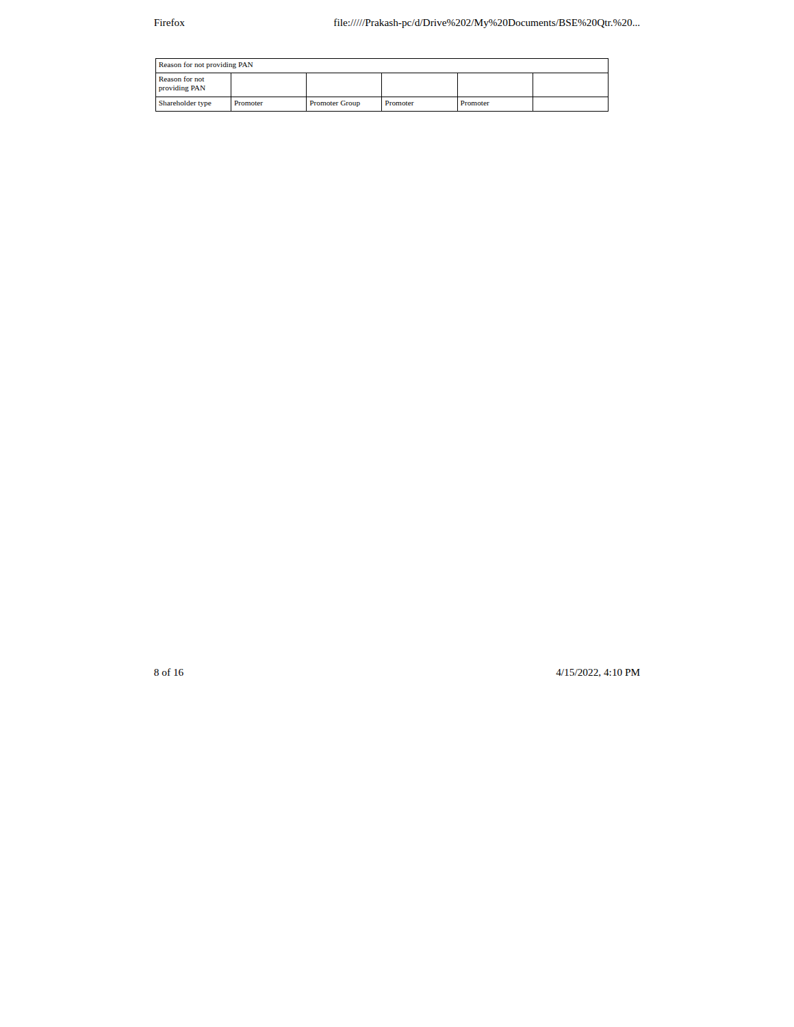Firefox
file://///Prakash-pc/d/Drive%202/My%20Documents/BSE%20Qtr.%20...
| Reason for not providing PAN |
| Reason for not providing PAN | | | | | |
| Shareholder type | Promoter | Promoter Group | Promoter | Promoter | |
8 of 16
4/15/2022, 4:10 PM